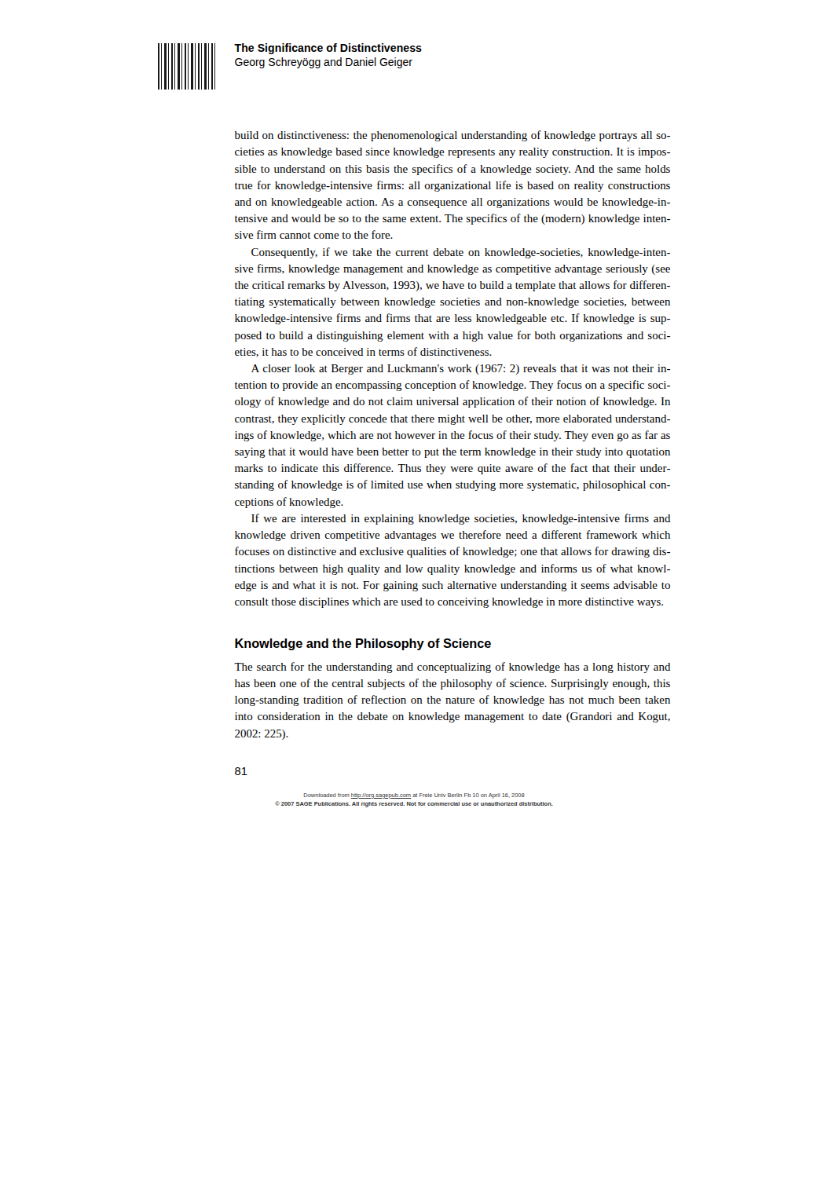The Significance of Distinctiveness
Georg Schreyögg and Daniel Geiger
build on distinctiveness: the phenomenological understanding of knowledge portrays all societies as knowledge based since knowledge represents any reality construction. It is impossible to understand on this basis the specifics of a knowledge society. And the same holds true for knowledge-intensive firms: all organizational life is based on reality constructions and on knowledgeable action. As a consequence all organizations would be knowledge-intensive and would be so to the same extent. The specifics of the (modern) knowledge intensive firm cannot come to the fore.
Consequently, if we take the current debate on knowledge-societies, knowledge-intensive firms, knowledge management and knowledge as competitive advantage seriously (see the critical remarks by Alvesson, 1993), we have to build a template that allows for differentiating systematically between knowledge societies and non-knowledge societies, between knowledge-intensive firms and firms that are less knowledgeable etc. If knowledge is supposed to build a distinguishing element with a high value for both organizations and societies, it has to be conceived in terms of distinctiveness.
A closer look at Berger and Luckmann's work (1967: 2) reveals that it was not their intention to provide an encompassing conception of knowledge. They focus on a specific sociology of knowledge and do not claim universal application of their notion of knowledge. In contrast, they explicitly concede that there might well be other, more elaborated understandings of knowledge, which are not however in the focus of their study. They even go as far as saying that it would have been better to put the term knowledge in their study into quotation marks to indicate this difference. Thus they were quite aware of the fact that their understanding of knowledge is of limited use when studying more systematic, philosophical conceptions of knowledge.
If we are interested in explaining knowledge societies, knowledge-intensive firms and knowledge driven competitive advantages we therefore need a different framework which focuses on distinctive and exclusive qualities of knowledge; one that allows for drawing distinctions between high quality and low quality knowledge and informs us of what knowledge is and what it is not. For gaining such alternative understanding it seems advisable to consult those disciplines which are used to conceiving knowledge in more distinctive ways.
Knowledge and the Philosophy of Science
The search for the understanding and conceptualizing of knowledge has a long history and has been one of the central subjects of the philosophy of science. Surprisingly enough, this long-standing tradition of reflection on the nature of knowledge has not much been taken into consideration in the debate on knowledge management to date (Grandori and Kogut, 2002: 225).
81
Downloaded from http://org.sagepub.com at Freie Univ Berlin Fb 10 on April 16, 2008
© 2007 SAGE Publications. All rights reserved. Not for commercial use or unauthorized distribution.